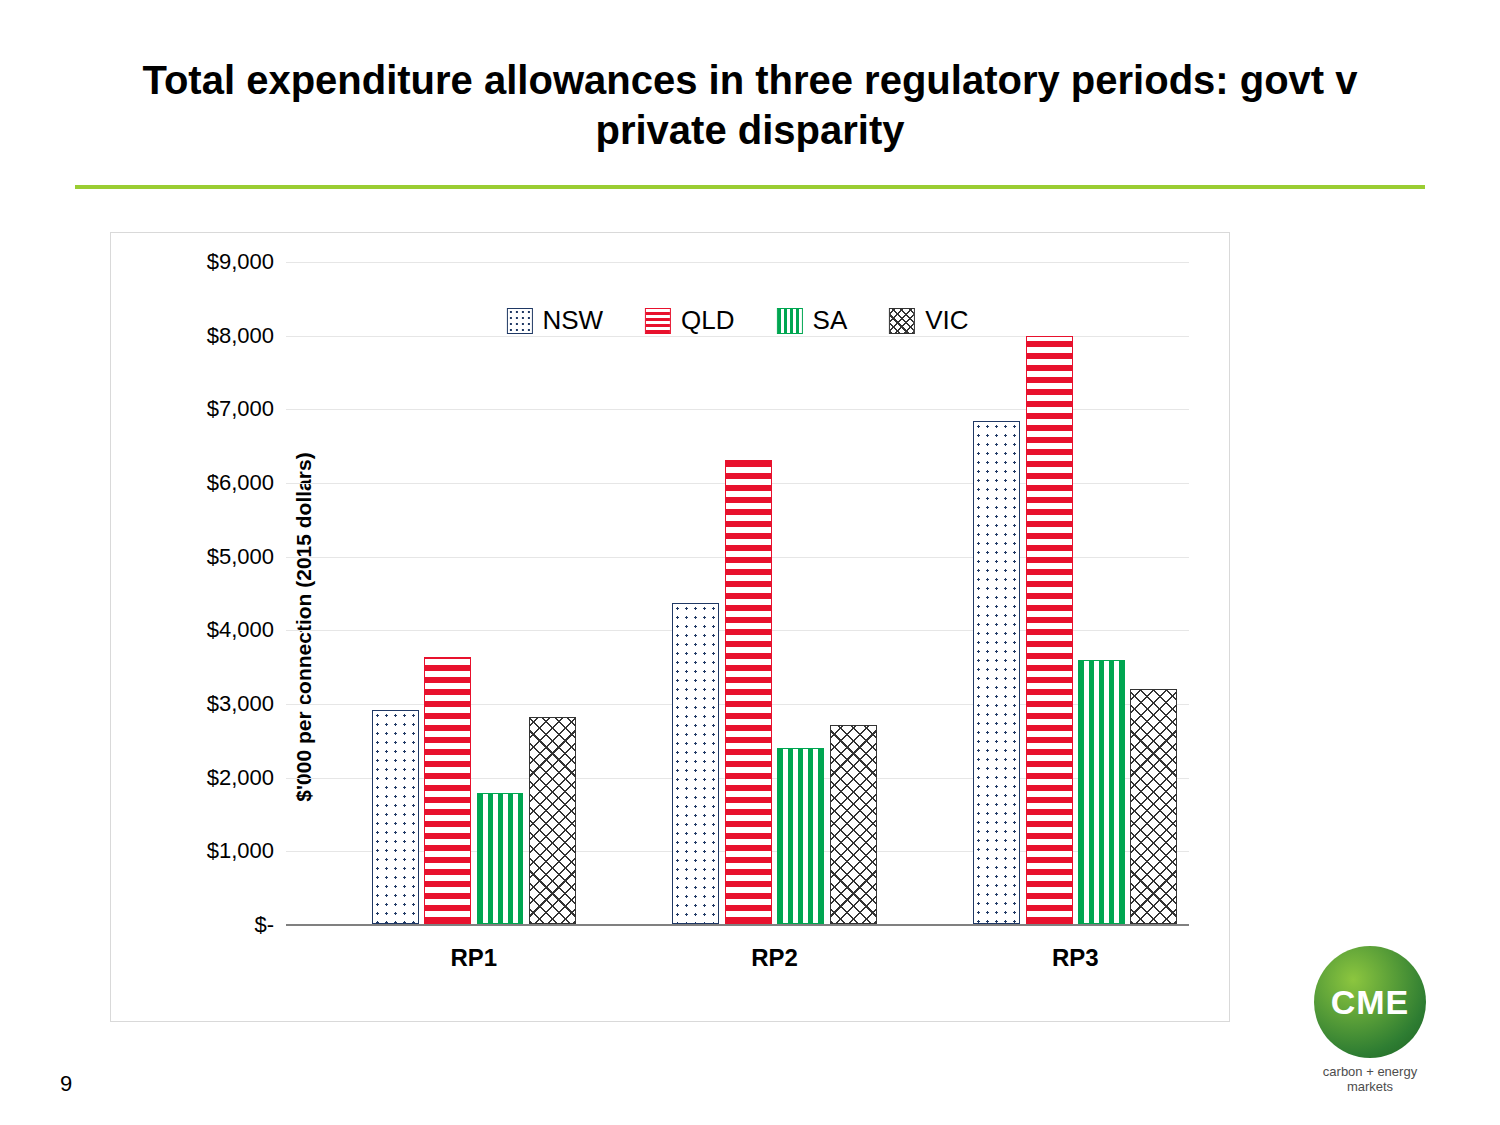Total expenditure allowances in three regulatory periods: govt v private disparity
$'000 per connection (2015 dollars)
$-
$1,000
$2,000
$3,000
$4,000
$5,000
$6,000
$7,000
$8,000
$9,000
NSW QLD SA VIC
RP1
RP2
RP3
9
CME
carbon + energy
markets